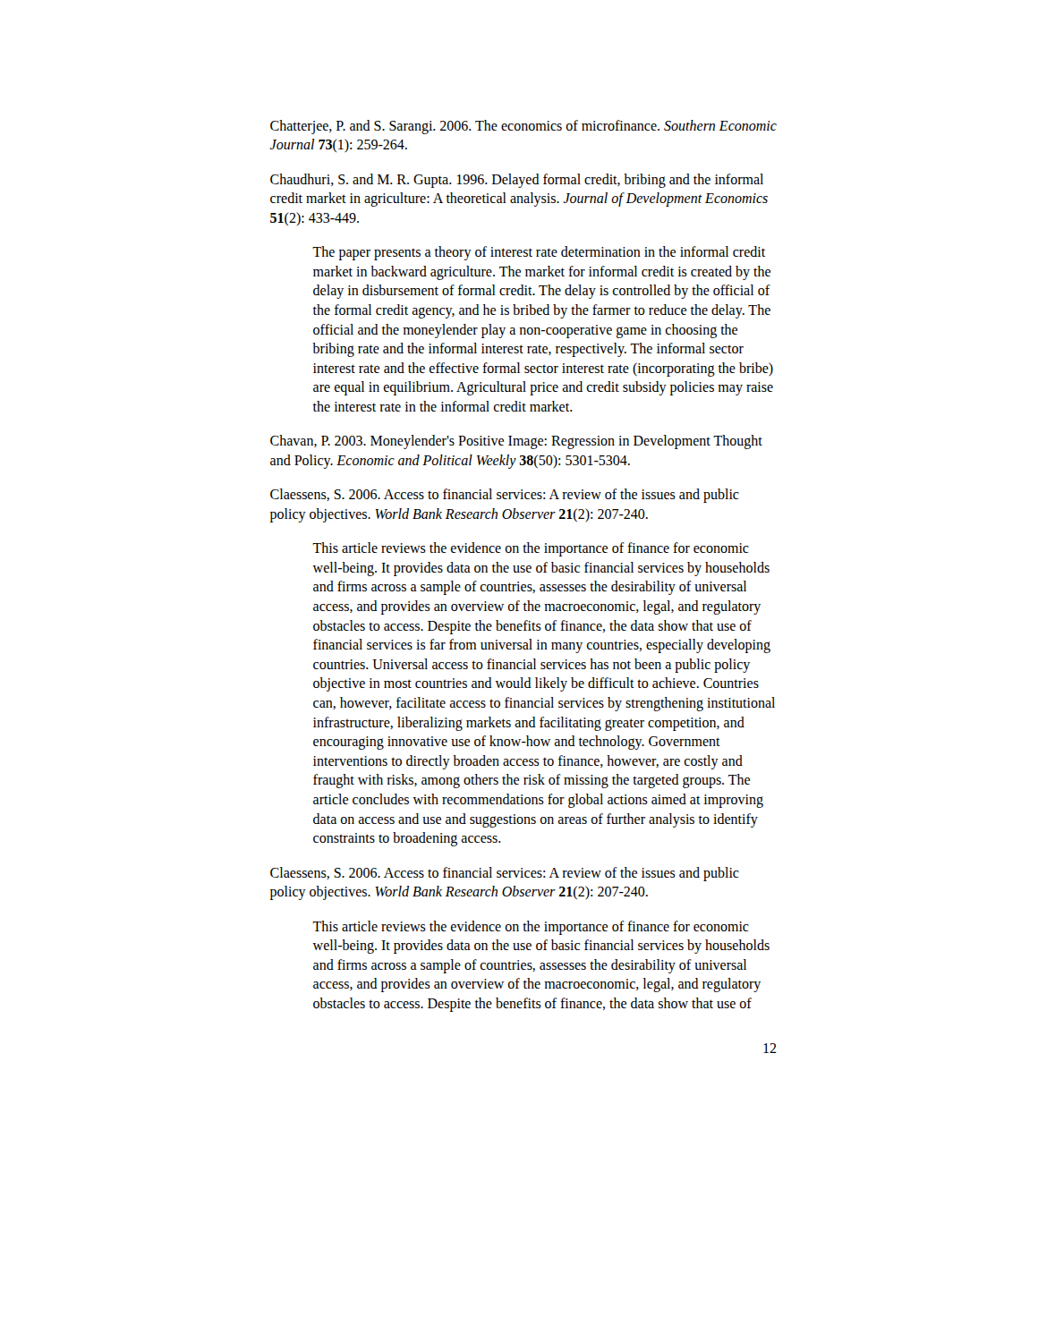Chatterjee, P. and S. Sarangi. 2006. The economics of microfinance. Southern Economic Journal 73(1): 259-264.
Chaudhuri, S. and M. R. Gupta. 1996. Delayed formal credit, bribing and the informal credit market in agriculture: A theoretical analysis. Journal of Development Economics 51(2): 433-449.
The paper presents a theory of interest rate determination in the informal credit market in backward agriculture. The market for informal credit is created by the delay in disbursement of formal credit. The delay is controlled by the official of the formal credit agency, and he is bribed by the farmer to reduce the delay. The official and the moneylender play a non-cooperative game in choosing the bribing rate and the informal interest rate, respectively. The informal sector interest rate and the effective formal sector interest rate (incorporating the bribe) are equal in equilibrium. Agricultural price and credit subsidy policies may raise the interest rate in the informal credit market.
Chavan, P. 2003. Moneylender's Positive Image: Regression in Development Thought and Policy. Economic and Political Weekly 38(50): 5301-5304.
Claessens, S. 2006. Access to financial services: A review of the issues and public policy objectives. World Bank Research Observer 21(2): 207-240.
This article reviews the evidence on the importance of finance for economic well-being. It provides data on the use of basic financial services by households and firms across a sample of countries, assesses the desirability of universal access, and provides an overview of the macroeconomic, legal, and regulatory obstacles to access. Despite the benefits of finance, the data show that use of financial services is far from universal in many countries, especially developing countries. Universal access to financial services has not been a public policy objective in most countries and would likely be difficult to achieve. Countries can, however, facilitate access to financial services by strengthening institutional infrastructure, liberalizing markets and facilitating greater competition, and encouraging innovative use of know-how and technology. Government interventions to directly broaden access to finance, however, are costly and fraught with risks, among others the risk of missing the targeted groups. The article concludes with recommendations for global actions aimed at improving data on access and use and suggestions on areas of further analysis to identify constraints to broadening access.
Claessens, S. 2006. Access to financial services: A review of the issues and public policy objectives. World Bank Research Observer 21(2): 207-240.
This article reviews the evidence on the importance of finance for economic well-being. It provides data on the use of basic financial services by households and firms across a sample of countries, assesses the desirability of universal access, and provides an overview of the macroeconomic, legal, and regulatory obstacles to access. Despite the benefits of finance, the data show that use of
12